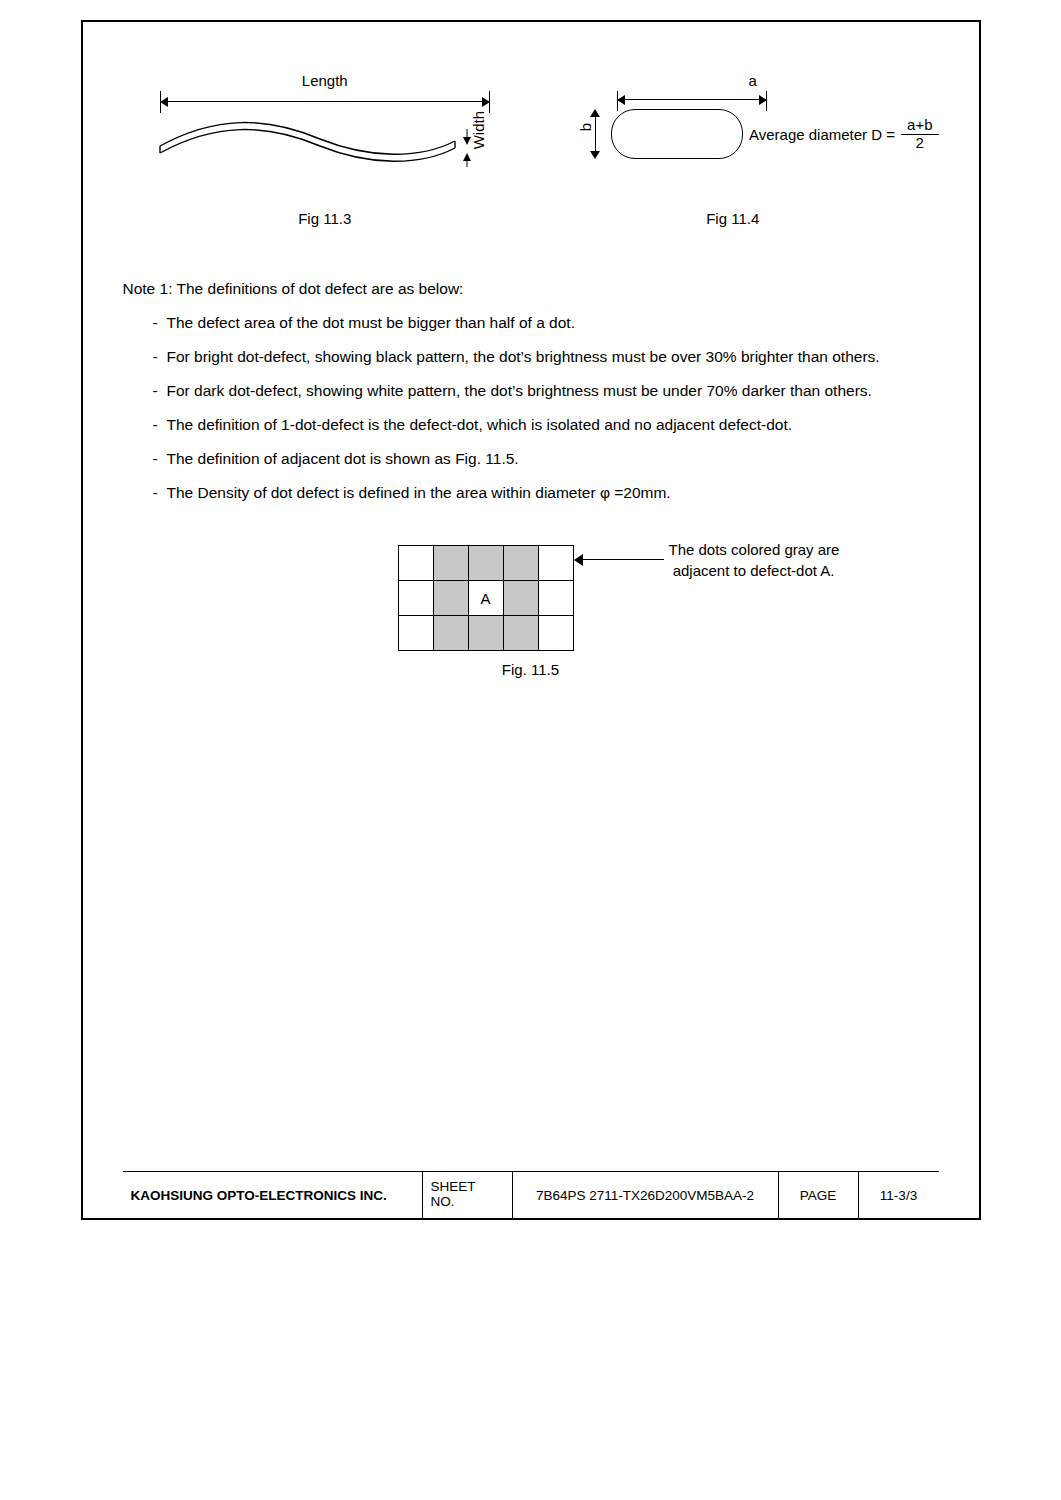Length
Width
Fig 11.3
a
b
Average diameter D = a+b 2
Fig 11.4
Note 1: The definitions of dot defect are as below:
The defect area of the dot must be bigger than half of a dot.
For bright dot-defect, showing black pattern, the dot’s brightness must be over 30% brighter than others.
For dark dot-defect, showing white pattern, the dot’s brightness must be under 70% darker than others.
The definition of 1-dot-defect is the defect-dot, which is isolated and no adjacent defect-dot.
The definition of adjacent dot is shown as Fig. 11.5.
The Density of dot defect is defined in the area within diameter φ =20mm.
| | | A | | |
The dots colored gray are
adjacent to defect-dot A.
Fig. 11.5
KAOHSIUNG OPTO-ELECTRONICS INC.
SHEET
NO.
7B64PS 2711-TX26D200VM5BAA-2
PAGE
11-3/3